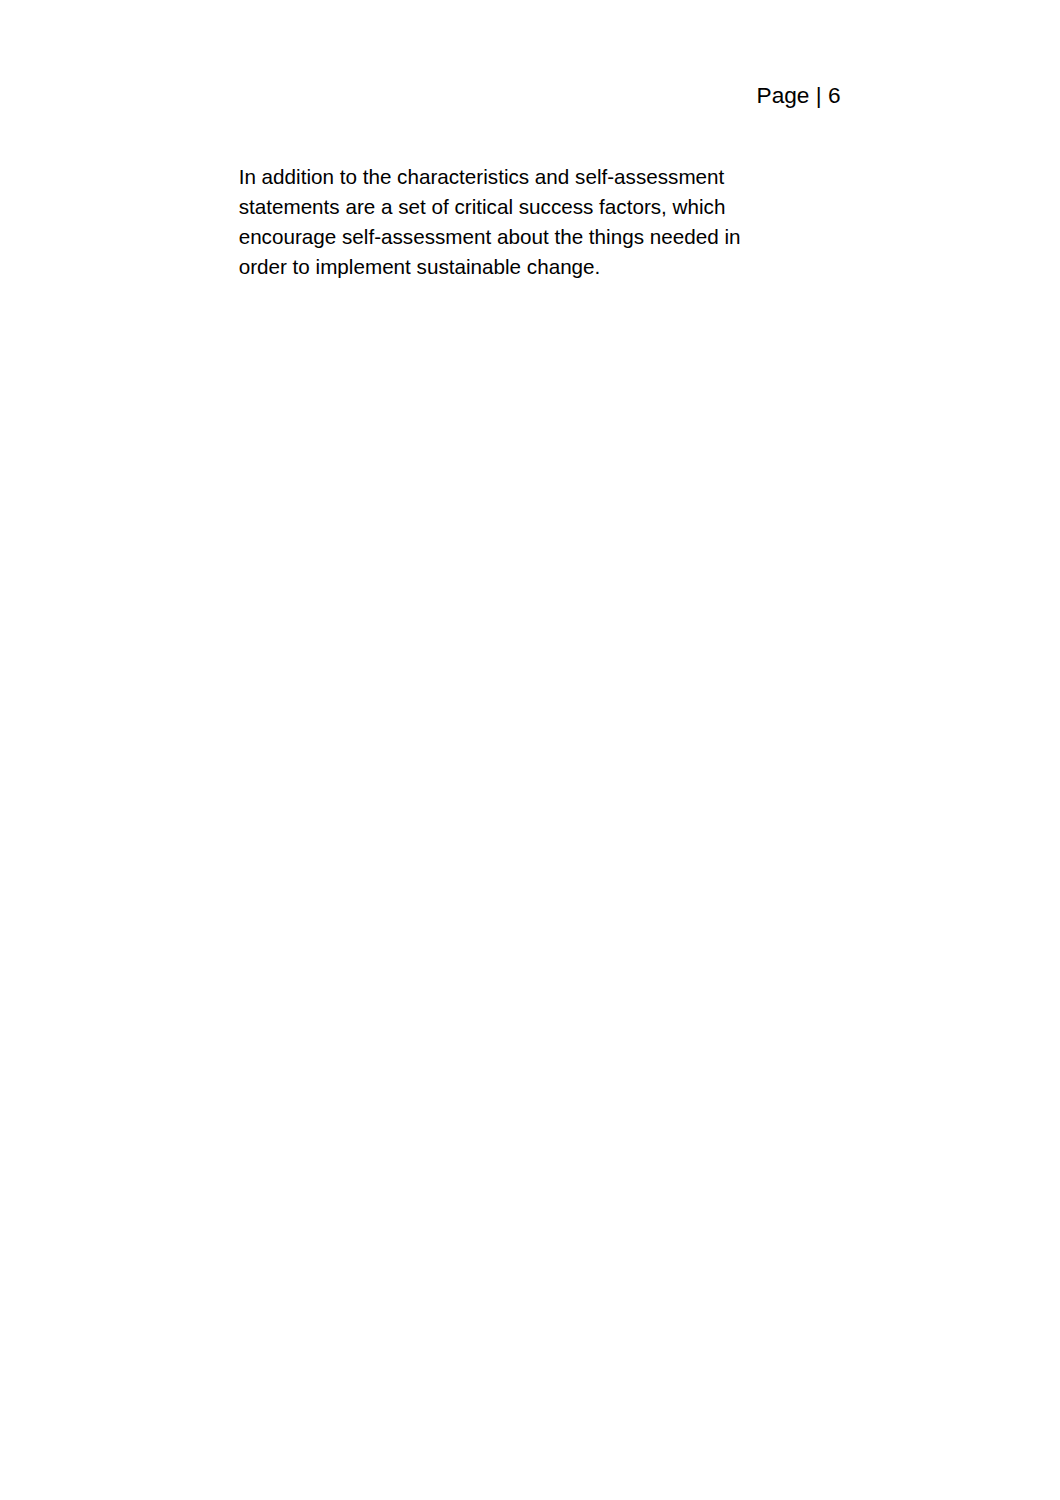Page | 6
In addition to the characteristics and self-assessment statements are a set of critical success factors, which encourage self-assessment about the things needed in order to implement sustainable change.